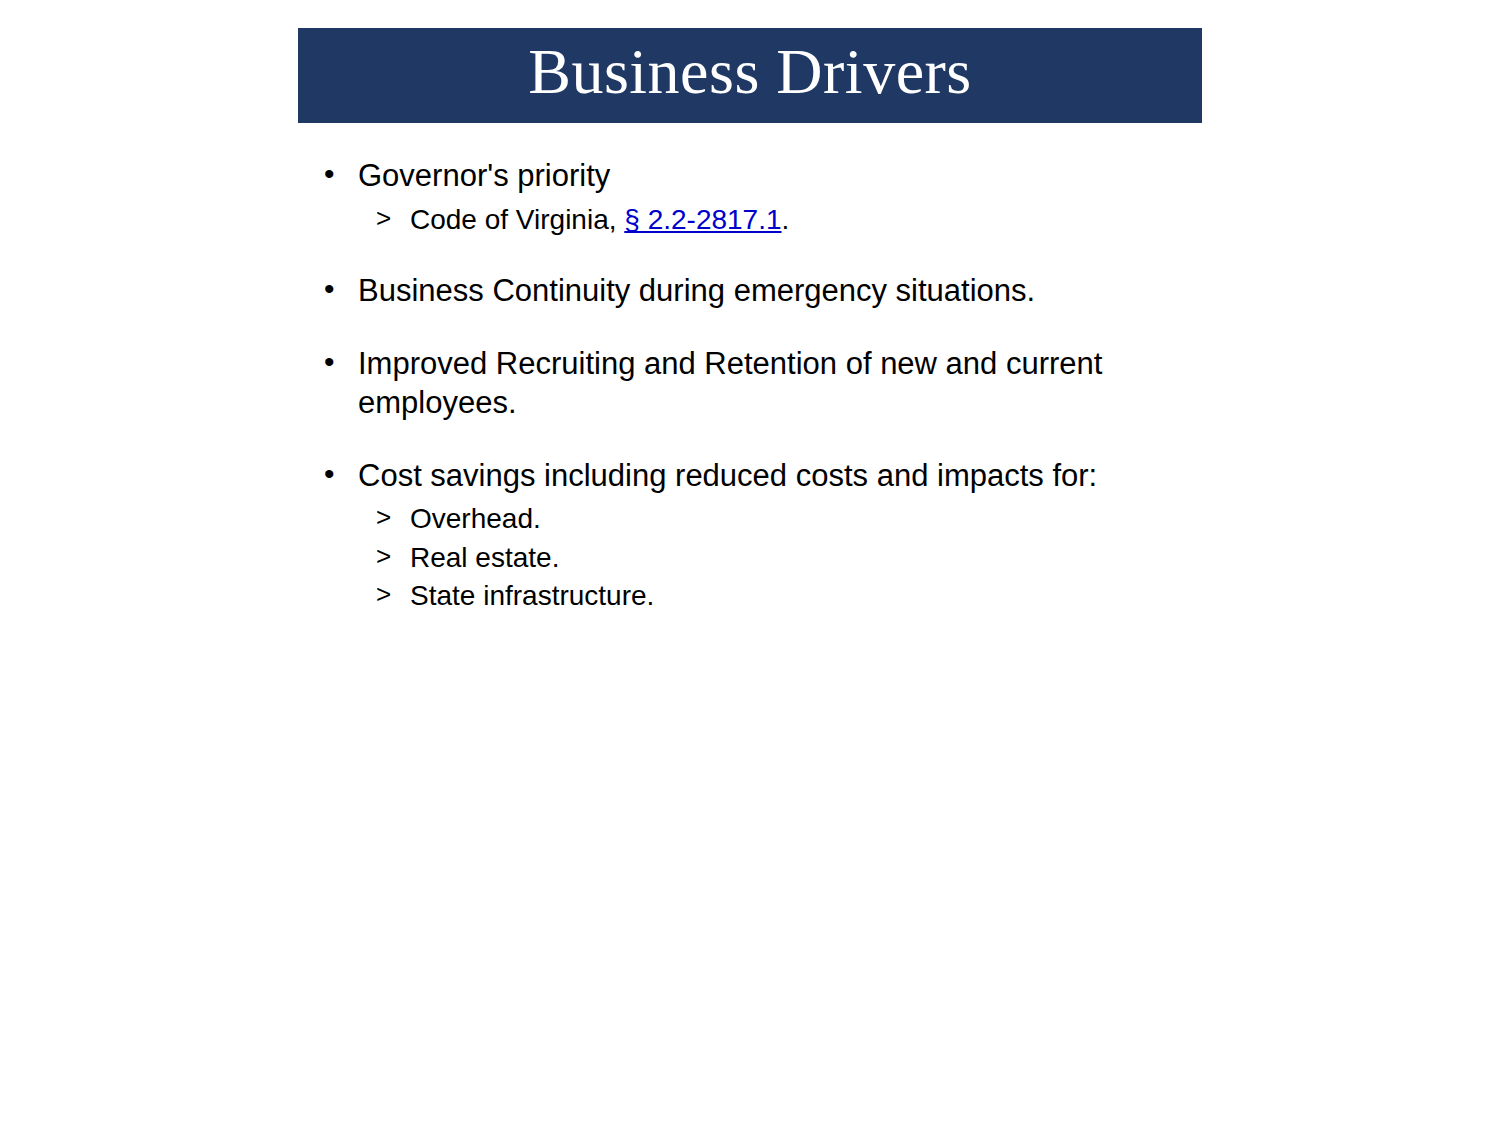Business Drivers
Governor's priority
Code of Virginia, § 2.2-2817.1.
Business Continuity during emergency situations.
Improved Recruiting and Retention of new and current employees.
Cost savings including reduced costs and impacts for:
Overhead.
Real estate.
State infrastructure.